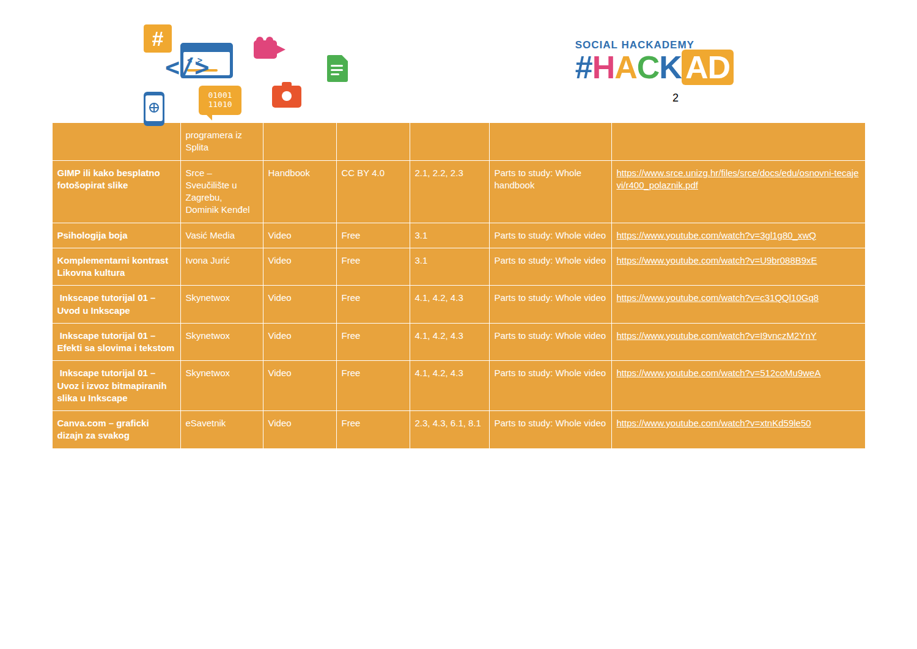#
01001
11010
</>
SOCIAL HACKADEMY
#HACKAD
2
| | programera iz Splita | | | | | |
| GIMP ili kako besplatno fotošopirat slike | Srce – Sveučilište u Zagrebu, Dominik Kenđel | Handbook | CC BY 4.0 | 2.1, 2.2, 2.3 | Parts to study: Whole handbook | https://www.srce.unizg.hr/files/srce/docs/edu/osnovni-tecajevi/r400_polaznik.pdf |
| Psihologija boja | Vasić Media | Video | Free | 3.1 | Parts to study: Whole video | https://www.youtube.com/watch?v=3gl1g80_xwQ |
| Komplementarni kontrast Likovna kultura | Ivona Jurić | Video | Free | 3.1 | Parts to study: Whole video | https://www.youtube.com/watch?v=U9br088B9xE |
| Inkscape tutorijal 01 – Uvod u Inkscape | Skynetwox | Video | Free | 4.1, 4.2, 4.3 | Parts to study: Whole video | https://www.youtube.com/watch?v=c31QQl10Gq8 |
| Inkscape tutorijal 01 – Efekti sa slovima i tekstom | Skynetwox | Video | Free | 4.1, 4.2, 4.3 | Parts to study: Whole video | https://www.youtube.com/watch?v=I9vnczM2YnY |
| Inkscape tutorijal 01 – Uvoz i izvoz bitmapiranih slika u Inkscape | Skynetwox | Video | Free | 4.1, 4.2, 4.3 | Parts to study: Whole video | https://www.youtube.com/watch?v=512coMu9weA |
| Canva.com – graficki dizajn za svakog | eSavetnik | Video | Free | 2.3, 4.3, 6.1, 8.1 | Parts to study: Whole video | https://www.youtube.com/watch?v=xtnKd59le50 |